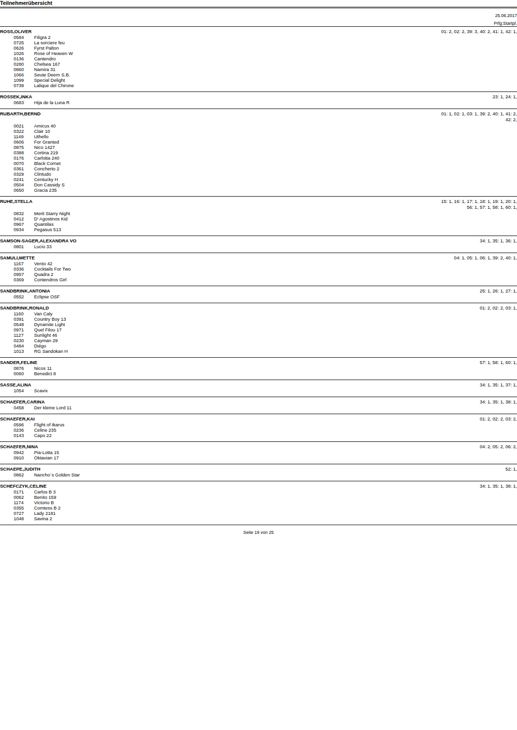Teilnehmerübersicht
25.06.2017
| Prfg:Startpl. |
| ROSS,OLIVER | 01: 2, 02: 2, 39: 3, 40: 2, 41: 1, 42: 1, |
| 0584 | Filigra 2 |
| 0725 | La sorciere feu |
| 0626 | Fyrst Palton |
| 1026 | Rose of Heaven W |
| 0136 | Cantendro |
| 0280 | Chelsea 167 |
| 0860 | Namira 31 |
| 1066 | Seute Deern S.B. |
| 1099 | Special Delight |
| 0739 | Lalique del Chirone |
| ROSSEK,INKA | 23: 1, 24: 1, |
| 0683 | Hija de la Luna R |
| RUBARTH,BERND | 01: 1, 02: 1, 03: 1, 39: 2, 40: 1, 41: 2, 42: 2, |
| 0021 | Amicus 40 |
| 0322 | Clair 10 |
| 1149 | Uthello |
| 0606 | For Granted |
| 0875 | Nico 1427 |
| 0388 | Cortina 219 |
| 0176 | Carlotta 240 |
| 0070 | Black Cornet |
| 0361 | Concherto 2 |
| 0329 | Clintudo |
| 0241 | Centucky H |
| 0504 | Don Cassidy S |
| 0650 | Gracia 235 |
| RUHE,STELLA | 15: 1, 16: 1, 17: 1, 18: 1, 19: 1, 20: 1, 56: 1, 57: 1, 58: 1, 60: 1, |
| 0832 | Merit Starry Night |
| 0412 | D' Agostinos Kid |
| 0967 | Quantilas |
| 0934 | Pegasus 513 |
| SAMSON-SAGER,ALEXANDRA VO | 34: 1, 35: 1, 36: 1, |
| 0801 | Lucio 33 |
| SAMULI,METTE | 04: 1, 05: 1, 06: 1, 39: 2, 40: 1, |
| 1167 | Vento 42 |
| 0336 | Cocktails For Two |
| 0957 | Quadra 2 |
| 0369 | Contendros Girl |
| SANDBRINK,ANTONIA | 25: 1, 26: 1, 27: 1, |
| 0552 | Eclipse OSF |
| SANDBRINK,RONALD | 01: 2, 02: 2, 03: 1, |
| 1160 | Van Caly |
| 0391 | Country Boy 13 |
| 0548 | Dynamite Light |
| 0971 | Quel Filou 17 |
| 1127 | Sunlight 46 |
| 0230 | Cayman 29 |
| 0484 | Diégo |
| 1013 | RG Sandokan H |
| SANDER,FELINE | 57: 1, 58: 1, 60: 1, |
| 0876 | Nicos 11 |
| 0060 | Benedict 8 |
| SASSE,ALINA | 34: 1, 35: 1, 37: 1, |
| 1054 | Scavix |
| SCHAEFER,CARINA | 34: 1, 35: 1, 38: 1, |
| 0458 | Der kleine Lord 11 |
| SCHAEFER,KAI | 01: 2, 02: 2, 03: 2, |
| 0596 | Flight of Ikarus |
| 0236 | Celine 235 |
| 0143 | Capo 22 |
| SCHAEFER,NINA | 04: 2, 05: 2, 06: 2, |
| 0942 | Pia-Lotta 15 |
| 0910 | Oktavian 17 |
| SCHAEPE,JUDITH | 52: 1, |
| 0862 | Nancho`s Golden Star |
| SCHEFCZYK,CELINE | 34: 1, 35: 1, 38: 1, |
| 0171 | Carlos B 3 |
| 0062 | Benito 159 |
| 1174 | Victorio B |
| 0355 | Comtess B 2 |
| 0727 | Lady 2181 |
| 1048 | Savina 2 |
Seite 19 von 25